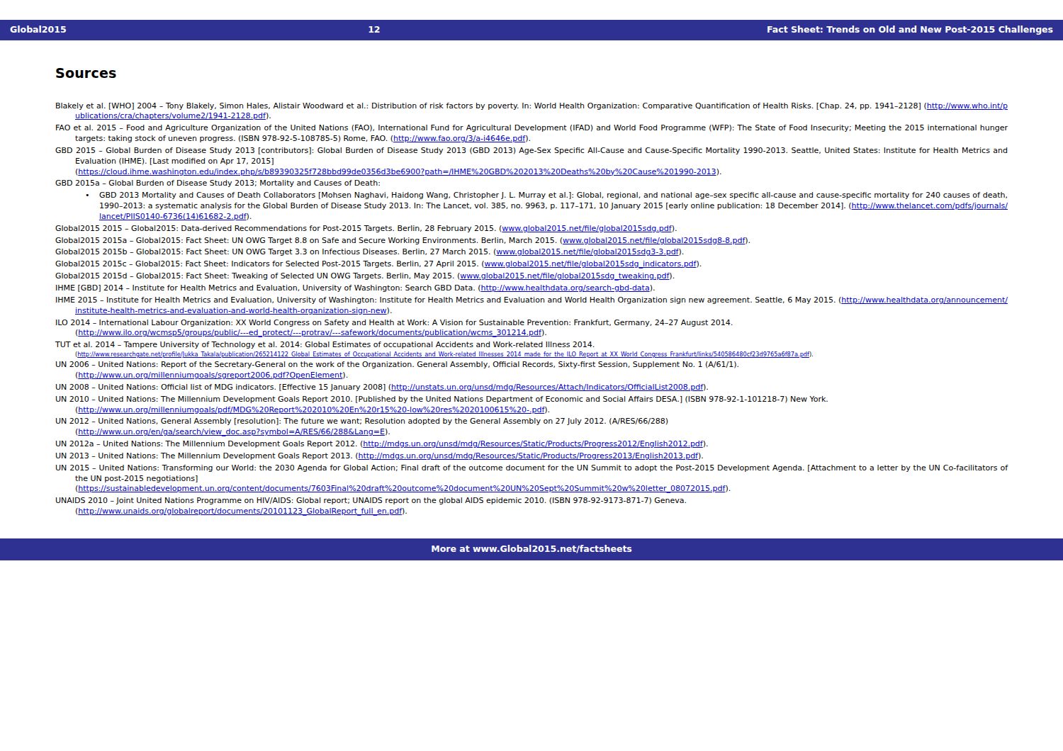Global2015 12 Fact Sheet: Trends on Old and New Post-2015 Challenges
Sources
Blakely et al. [WHO] 2004 – Tony Blakely, Simon Hales, Alistair Woodward et al.: Distribution of risk factors by poverty. In: World Health Organization: Comparative Quantification of Health Risks. [Chap. 24, pp. 1941–2128] (http://www.who.int/publications/cra/chapters/volume2/1941-2128.pdf).
FAO et al. 2015 – Food and Agriculture Organization of the United Nations (FAO), International Fund for Agricultural Development (IFAD) and World Food Programme (WFP): The State of Food Insecurity; Meeting the 2015 international hunger targets: taking stock of uneven progress. (ISBN 978-92-5-108785-5) Rome, FAO. (http://www.fao.org/3/a-i4646e.pdf).
GBD 2015 – Global Burden of Disease Study 2013 [contributors]: Global Burden of Disease Study 2013 (GBD 2013) Age-Sex Specific All-Cause and Cause-Specific Mortality 1990-2013. Seattle, United States: Institute for Health Metrics and Evaluation (IHME). [Last modified on Apr 17, 2015](https://cloud.ihme.washington.edu/index.php/s/b89390325f728bbd99de0356d3be6900?path=/IHME%20GBD%202013%20Deaths%20by%20Cause%201990-2013).
GBD 2015a – Global Burden of Disease Study 2013; Mortality and Causes of Death:
GBD 2013 Mortality and Causes of Death Collaborators [Mohsen Naghavi, Haidong Wang, Christopher J. L. Murray et al.]: Global, regional, and national age–sex specific all-cause and cause-specific mortality for 240 causes of death, 1990–2013: a systematic analysis for the Global Burden of Disease Study 2013. In: The Lancet, vol. 385, no. 9963, p. 117–171, 10 January 2015 [early online publication: 18 December 2014]. (http://www.thelancet.com/pdfs/journals/lancet/PIIS0140-6736(14)61682-2.pdf).
Global2015 2015 – Global2015: Data-derived Recommendations for Post-2015 Targets. Berlin, 28 February 2015. (www.global2015.net/file/global2015sdg.pdf).
Global2015 2015a – Global2015: Fact Sheet: UN OWG Target 8.8 on Safe and Secure Working Environments. Berlin, March 2015. (www.global2015.net/file/global2015sdg8-8.pdf).
Global2015 2015b – Global2015: Fact Sheet: UN OWG Target 3.3 on Infectious Diseases. Berlin, 27 March 2015. (www.global2015.net/file/global2015sdg3-3.pdf).
Global2015 2015c – Global2015: Fact Sheet: Indicators for Selected Post-2015 Targets. Berlin, 27 April 2015. (www.global2015.net/file/global2015sdg_indicators.pdf).
Global2015 2015d – Global2015: Fact Sheet: Tweaking of Selected UN OWG Targets. Berlin, May 2015. (www.global2015.net/file/global2015sdg_tweaking.pdf).
IHME [GBD] 2014 – Institute for Health Metrics and Evaluation, University of Washington: Search GBD Data. (http://www.healthdata.org/search-gbd-data).
IHME 2015 – Institute for Health Metrics and Evaluation, University of Washington: Institute for Health Metrics and Evaluation and World Health Organization sign new agreement. Seattle, 6 May 2015. (http://www.healthdata.org/announcement/institute-health-metrics-and-evaluation-and-world-health-organization-sign-new).
ILO 2014 – International Labour Organization: XX World Congress on Safety and Health at Work: A Vision for Sustainable Prevention: Frankfurt, Germany, 24–27 August 2014.(http://www.ilo.org/wcmsp5/groups/public/---ed_protect/---protrav/---safework/documents/publication/wcms_301214.pdf).
TUT et al. 2014 – Tampere University of Technology et al. 2014: Global Estimates of occupational Accidents and Work-related Illness 2014.(http://www.researchgate.net/profile/Jukka_Takala/publication/265214122_Global_Estimates_of_Occupational_Accidents_and_Work-related_Illnesses_2014_made_for_the_ILO_Report_at_XX_World_Congress_Frankfurt/links/540586480cf23d9765a6f87a.pdf).
UN 2006 – United Nations: Report of the Secretary-General on the work of the Organization. General Assembly, Official Records, Sixty-first Session, Supplement No. 1 (A/61/1).(http://www.un.org/millenniumgoals/sgreport2006.pdf?OpenElement).
UN 2008 – United Nations: Official list of MDG indicators. [Effective 15 January 2008] (http://unstats.un.org/unsd/mdg/Resources/Attach/Indicators/OfficialList2008.pdf).
UN 2010 – United Nations: The Millennium Development Goals Report 2010. [Published by the United Nations Department of Economic and Social Affairs DESA.] (ISBN 978-92-1-101218-7) New York.(http://www.un.org/millenniumgoals/pdf/MDG%20Report%202010%20En%20r15%20-low%20res%2020100615%20-.pdf).
UN 2012 – United Nations, General Assembly [resolution]: The future we want; Resolution adopted by the General Assembly on 27 July 2012. (A/RES/66/288)(http://www.un.org/en/ga/search/view_doc.asp?symbol=A/RES/66/288&Lang=E).
UN 2012a – United Nations: The Millennium Development Goals Report 2012. (http://mdgs.un.org/unsd/mdg/Resources/Static/Products/Progress2012/English2012.pdf).
UN 2013 – United Nations: The Millennium Development Goals Report 2013. (http://mdgs.un.org/unsd/mdg/Resources/Static/Products/Progress2013/English2013.pdf).
UN 2015 – United Nations: Transforming our World: the 2030 Agenda for Global Action; Final draft of the outcome document for the UN Summit to adopt the Post-2015 Development Agenda. [Attachment to a letter by the UN Co-facilitators of the UN post-2015 negotiations](https://sustainabledevelopment.un.org/content/documents/7603Final%20draft%20outcome%20document%20UN%20Sept%20Summit%20w%20letter_08072015.pdf).
UNAIDS 2010 – Joint United Nations Programme on HIV/AIDS: Global report; UNAIDS report on the global AIDS epidemic 2010. (ISBN 978-92-9173-871-7) Geneva.(http://www.unaids.org/globalreport/documents/20101123_GlobalReport_full_en.pdf).
More at www.Global2015.net/factsheets